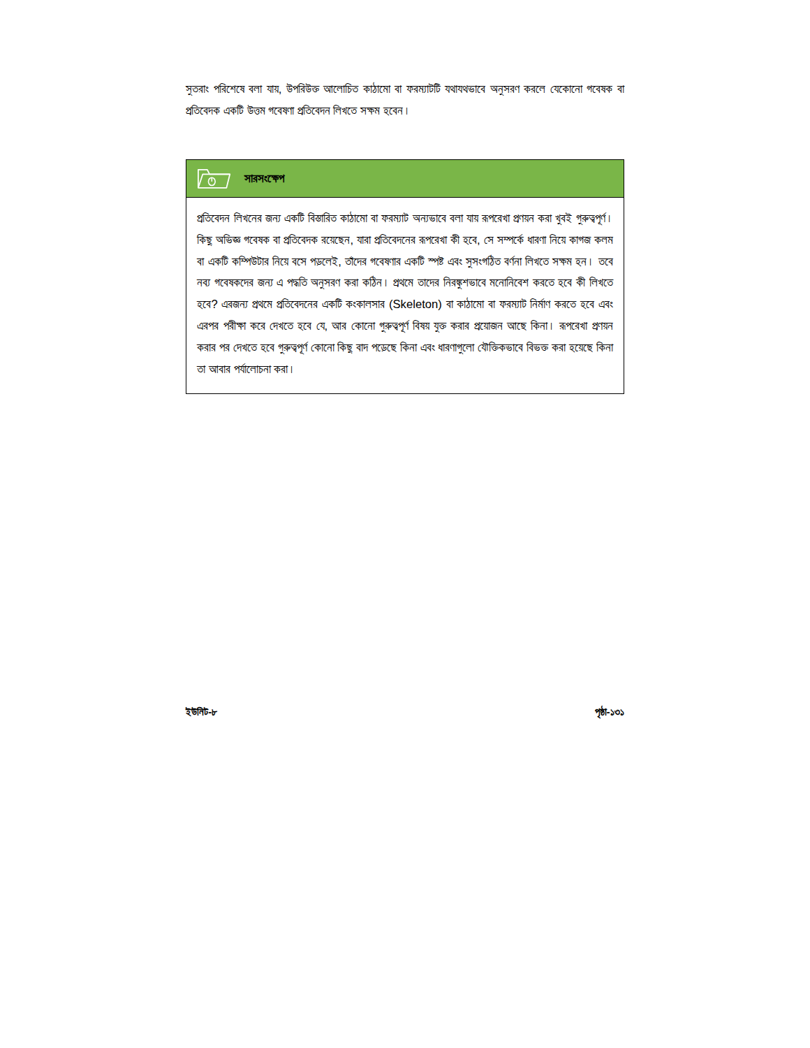সুতরাং পরিশেষে বলা যায়, উপরিউক্ত আলোচিত কাঠামো বা ফরম্যাটটি যথাযথভাবে অনুসরণ করলে যেকোনো গবেষক বা প্রতিবেদক একটি উত্তম গবেষণা প্রতিবেদন লিখতে সক্ষম হবেন।
সারসংক্ষেপ
প্রতিবেদন লিখনের জন্য একটি বিস্তারিত কাঠামো বা ফরম্যাট অন্যভাবে বলা যায় রূপরেখা প্রণয়ন করা খুবই গুরুত্বপূর্ণ। কিছু অভিজ্ঞ গবেষক বা প্রতিবেদক রয়েছেন, যারা প্রতিবেদনের রূপরেখা কী হবে, সে সম্পর্কে ধারণা নিয়ে কাগজ কলম বা একটি কম্পিউটার নিয়ে বসে পড়লেই, তাঁদের গবেষণার একটি স্পষ্ট এবং সুসংগঠিত বর্ণনা লিখতে সক্ষম হন। তবে নব্য গবেষকদের জন্য এ পদ্ধতি অনুসরণ করা কঠিন। প্রথমে তাদের নিরঙ্কুশভাবে মনোনিবেশ করতে হবে কী লিখতে হবে? এরজন্য প্রথমে প্রতিবেদনের একটি কংকালসার (Skeleton) বা কাঠামো বা ফরম্যাট নির্মাণ করতে হবে এবং এরপর পরীক্ষা করে দেখতে হবে যে, আর কোনো গুরুত্বপূর্ণ বিষয় যুক্ত করার প্রয়োজন আছে কিনা। রূপরেখা প্রণয়ন করার পর দেখতে হবে গুরুত্বপূর্ণ কোনো কিছু বাদ পড়েছে কিনা এবং ধারণাগুলো যৌক্তিকভাবে বিভক্ত করা হয়েছে কিনা তা আবার পর্যালোচনা করা।
ইউনিট-৮ পৃষ্ঠা-১৩১